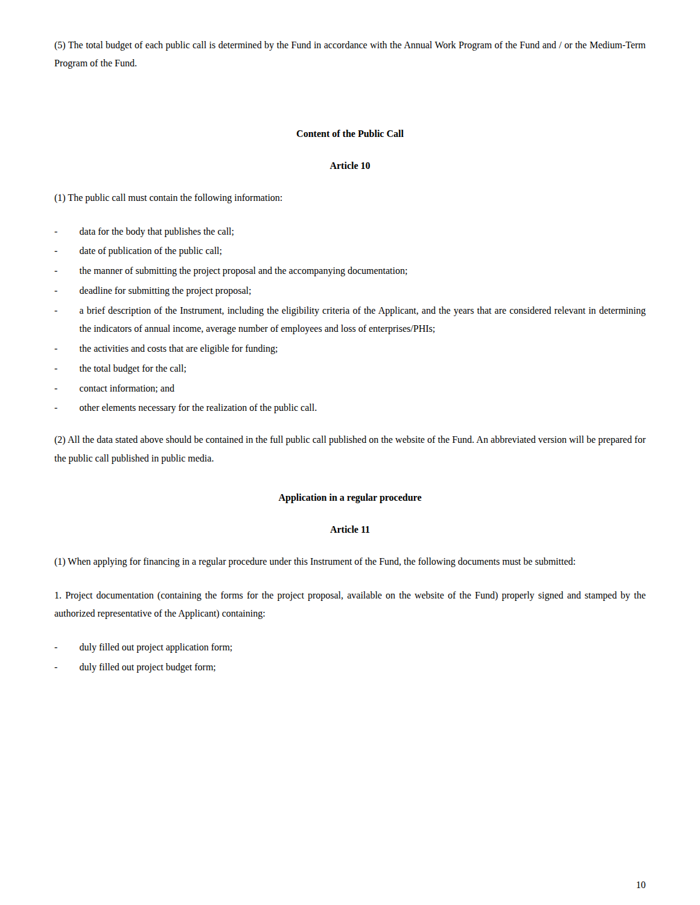(5) The total budget of each public call is determined by the Fund in accordance with the Annual Work Program of the Fund and / or the Medium-Term Program of the Fund.
Content of the Public Call
Article 10
(1) The public call must contain the following information:
data for the body that publishes the call;
date of publication of the public call;
the manner of submitting the project proposal and the accompanying documentation;
deadline for submitting the project proposal;
a brief description of the Instrument, including the eligibility criteria of the Applicant, and the years that are considered relevant in determining the indicators of annual income, average number of employees and loss of enterprises/PHIs;
the activities and costs that are eligible for funding;
the total budget for the call;
contact information; and
other elements necessary for the realization of the public call.
(2) All the data stated above should be contained in the full public call published on the website of the Fund. An abbreviated version will be prepared for the public call published in public media.
Application in a regular procedure
Article 11
(1) When applying for financing in a regular procedure under this Instrument of the Fund, the following documents must be submitted:
1. Project documentation (containing the forms for the project proposal, available on the website of the Fund) properly signed and stamped by the authorized representative of the Applicant) containing:
duly filled out project application form;
duly filled out project budget form;
10